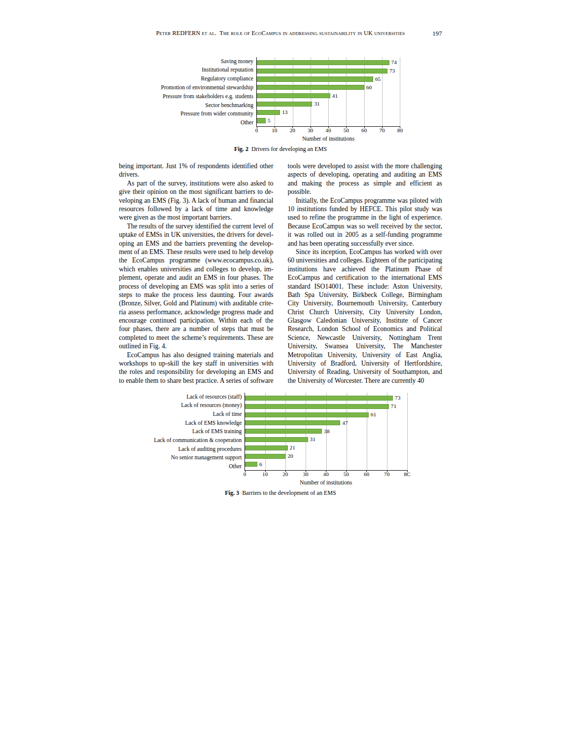Peter REDFERN et al. The role of EcoCampus in addressing sustainability in UK universities 197
Saving money
Institutional reputation
Regulatory compliance
Promotion of environmental stewardship
Pressure from stakeholders e.g. students
Sector benchmarking
Pressure from wider community
Other
74
73
65
60
41
31
13
5
0 10 20 30 40 50 60 70 80
Number of institutions
Fig. 2 Drivers for developing an EMS
being important. Just 1% of respondents identified other drivers.
As part of the survey, institutions were also asked to give their opinion on the most significant barriers to developing an EMS (Fig. 3). A lack of human and financial resources followed by a lack of time and knowledge were given as the most important barriers.
The results of the survey identified the current level of uptake of EMSs in UK universities, the drivers for developing an EMS and the barriers preventing the development of an EMS. These results were used to help develop the EcoCampus programme (www.ecocampus.co.uk), which enables universities and colleges to develop, implement, operate and audit an EMS in four phases. The process of developing an EMS was split into a series of steps to make the process less daunting. Four awards (Bronze, Silver, Gold and Platinum) with auditable criteria assess performance, acknowledge progress made and encourage continued participation. Within each of the four phases, there are a number of steps that must be completed to meet the scheme’s requirements. These are outlined in Fig. 4.
EcoCampus has also designed training materials and workshops to up-skill the key staff in universities with the roles and responsibility for developing an EMS and to enable them to share best practice. A series of software tools were developed to assist with the more challenging aspects of developing, operating and auditing an EMS and making the process as simple and efficient as possible.
Initially, the EcoCampus programme was piloted with 10 institutions funded by HEFCE. This pilot study was used to refine the programme in the light of experience. Because EcoCampus was so well received by the sector, it was rolled out in 2005 as a self-funding programme and has been operating successfully ever since.
Since its inception, EcoCampus has worked with over 60 universities and colleges. Eighteen of the participating institutions have achieved the Platinum Phase of EcoCampus and certification to the international EMS standard ISO14001. These include: Aston University, Bath Spa University, Birkbeck College, Birmingham City University, Bournemouth University, Canterbury Christ Church University, City University London, Glasgow Caledonian University, Institute of Cancer Research, London School of Economics and Political Science, Newcastle University, Nottingham Trent University, Swansea University, The Manchester Metropolitan University, University of East Anglia, University of Bradford, University of Hertfordshire, University of Reading, University of Southampton, and the University of Worcester. There are currently 40
Lack of resources (staff)
Lack of resources (money)
Lack of time
Lack of EMS knowledge
Lack of EMS training
Lack of communication & cooperation
Lack of auditing procedures
No senior management support
Other
73
71
61
47
38
31
21
20
6
0 10 20 30 40 50 60 70 8C
Number of institutions
Fig. 3 Barriers to the development of an EMS